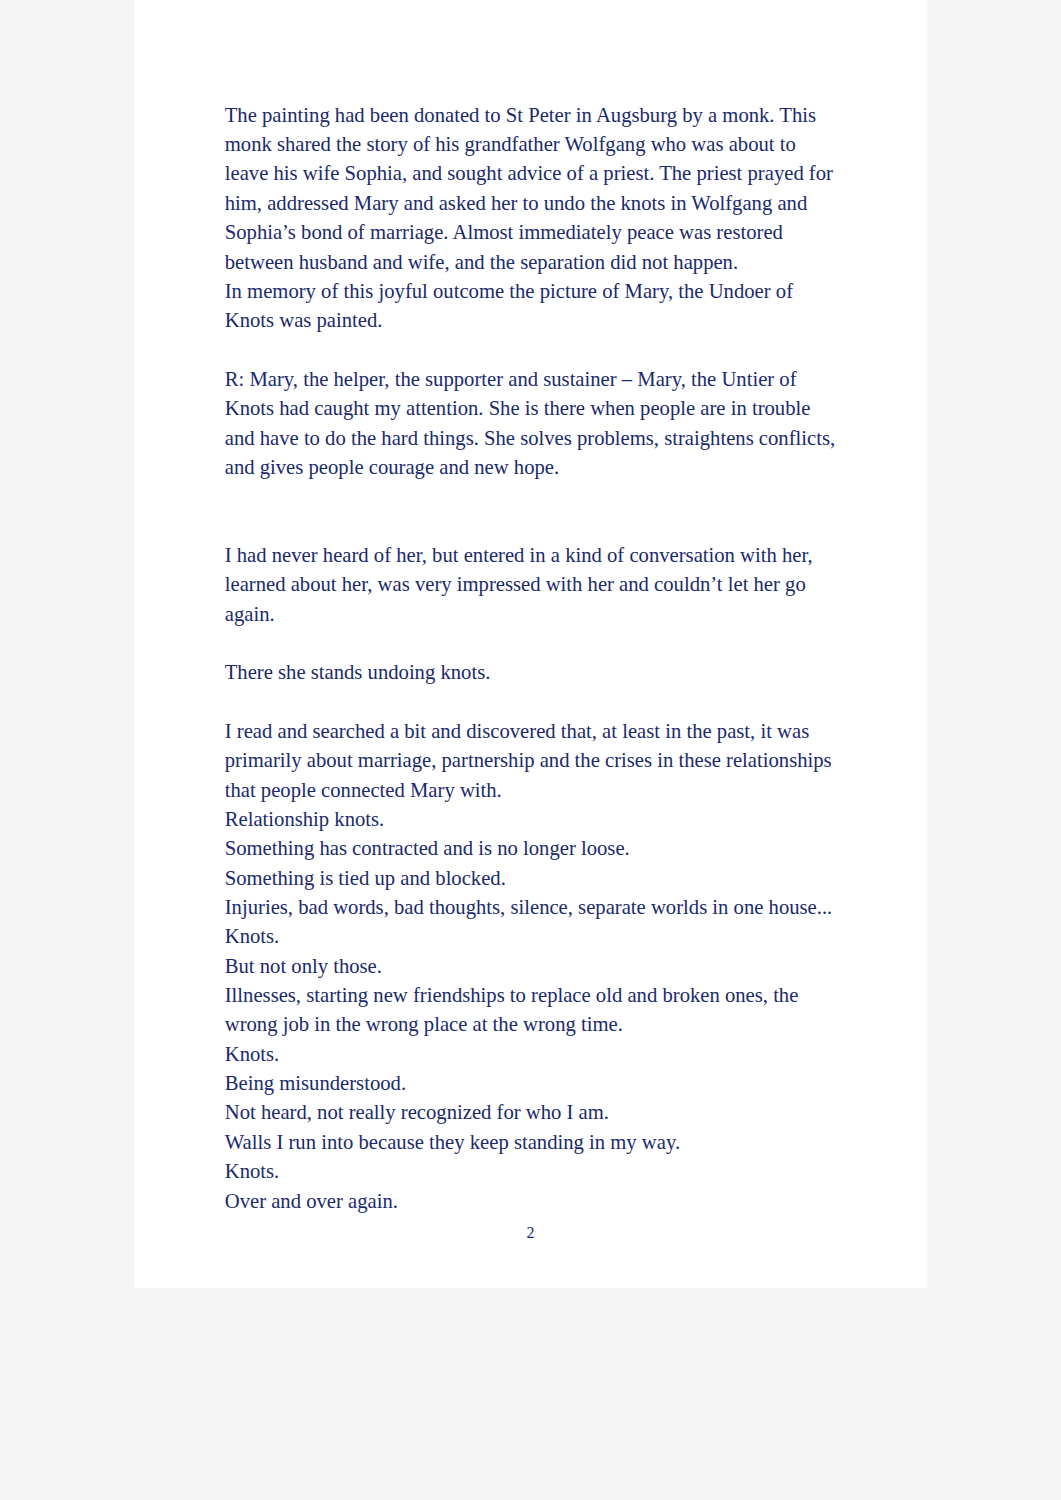The painting had been donated to St Peter in Augsburg by a monk. This monk shared the story of his grandfather Wolfgang who was about to leave his wife Sophia, and sought advice of a priest. The priest prayed for him, addressed Mary and asked her to undo the knots in Wolfgang and Sophia’s bond of marriage. Almost immediately peace was restored between husband and wife, and the separation did not happen.
In memory of this joyful outcome the picture of Mary, the Undoer of Knots was painted.
R: Mary, the helper, the supporter and sustainer – Mary, the Untier of Knots had caught my attention. She is there when people are in trouble and have to do the hard things. She solves problems, straightens conflicts, and gives people courage and new hope.
I had never heard of her, but entered in a kind of conversation with her, learned about her, was very impressed with her and couldn’t let her go again.
There she stands undoing knots.
I read and searched a bit and discovered that, at least in the past, it was primarily about marriage, partnership and the crises in these relationships that people connected Mary with.
Relationship knots.
Something has contracted and is no longer loose.
Something is tied up and blocked.
Injuries, bad words, bad thoughts, silence, separate worlds in one house...
Knots.
But not only those.
Illnesses, starting new friendships to replace old and broken ones, the wrong job in the wrong place at the wrong time.
Knots.
Being misunderstood.
Not heard, not really recognized for who I am.
Walls I run into because they keep standing in my way.
Knots.
Over and over again.
2